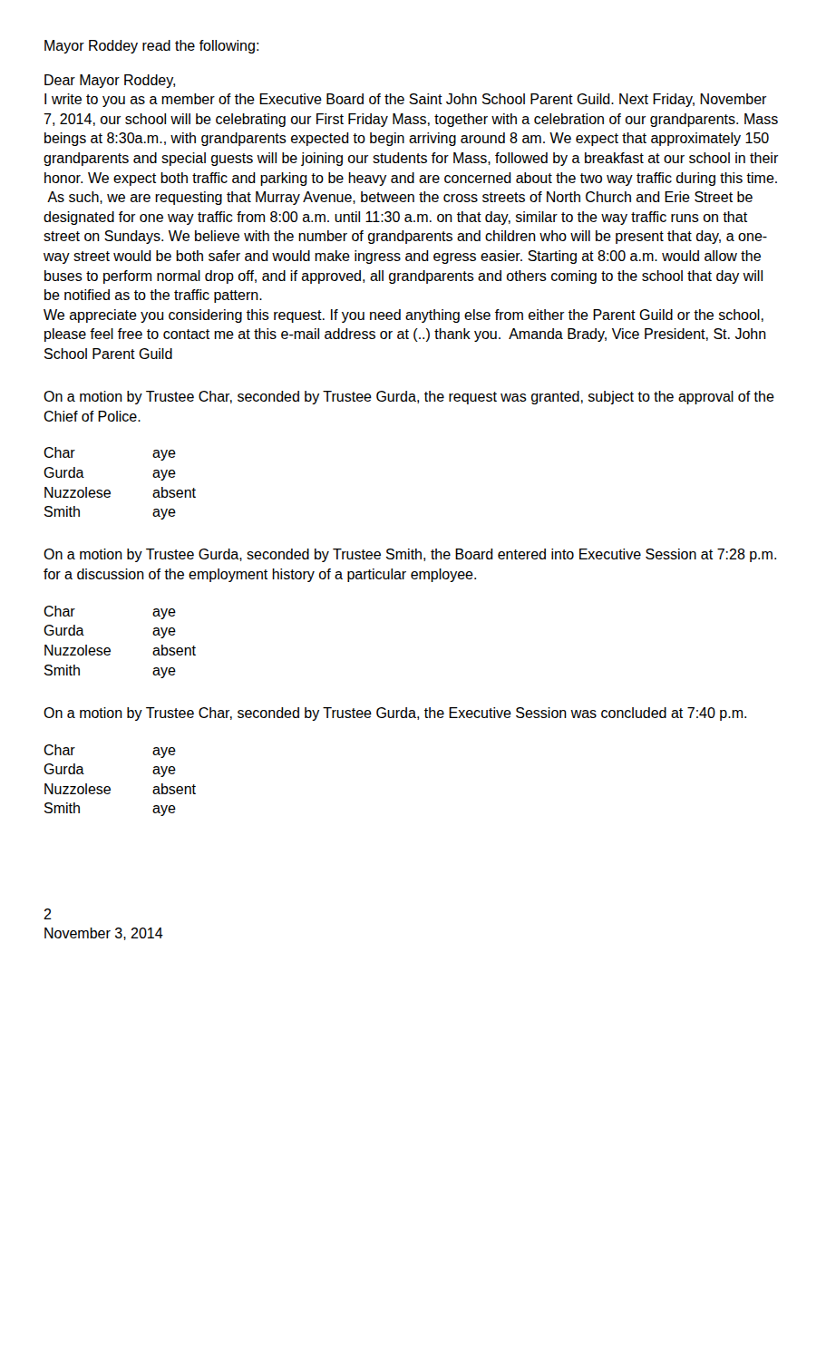Mayor Roddey read the following:
Dear Mayor Roddey,
I write to you as a member of the Executive Board of the Saint John School Parent Guild. Next Friday, November 7, 2014, our school will be celebrating our First Friday Mass, together with a celebration of our grandparents. Mass beings at 8:30a.m., with grandparents expected to begin arriving around 8 am. We expect that approximately 150 grandparents and special guests will be joining our students for Mass, followed by a breakfast at our school in their honor. We expect both traffic and parking to be heavy and are concerned about the two way traffic during this time.
As such, we are requesting that Murray Avenue, between the cross streets of North Church and Erie Street be designated for one way traffic from 8:00 a.m. until 11:30 a.m. on that day, similar to the way traffic runs on that street on Sundays. We believe with the number of grandparents and children who will be present that day, a one-way street would be both safer and would make ingress and egress easier. Starting at 8:00 a.m. would allow the buses to perform normal drop off, and if approved, all grandparents and others coming to the school that day will be notified as to the traffic pattern.
We appreciate you considering this request. If you need anything else from either the Parent Guild or the school, please feel free to contact me at this e-mail address or at (..) thank you. Amanda Brady, Vice President, St. John School Parent Guild
On a motion by Trustee Char, seconded by Trustee Gurda, the request was granted, subject to the approval of the Chief of Police.
| Char | aye |
| Gurda | aye |
| Nuzzolese | absent |
| Smith | aye |
On a motion by Trustee Gurda, seconded by Trustee Smith, the Board entered into Executive Session at 7:28 p.m. for a discussion of the employment history of a particular employee.
| Char | aye |
| Gurda | aye |
| Nuzzolese | absent |
| Smith | aye |
On a motion by Trustee Char, seconded by Trustee Gurda, the Executive Session was concluded at 7:40 p.m.
| Char | aye |
| Gurda | aye |
| Nuzzolese | absent |
| Smith | aye |
2
November 3, 2014